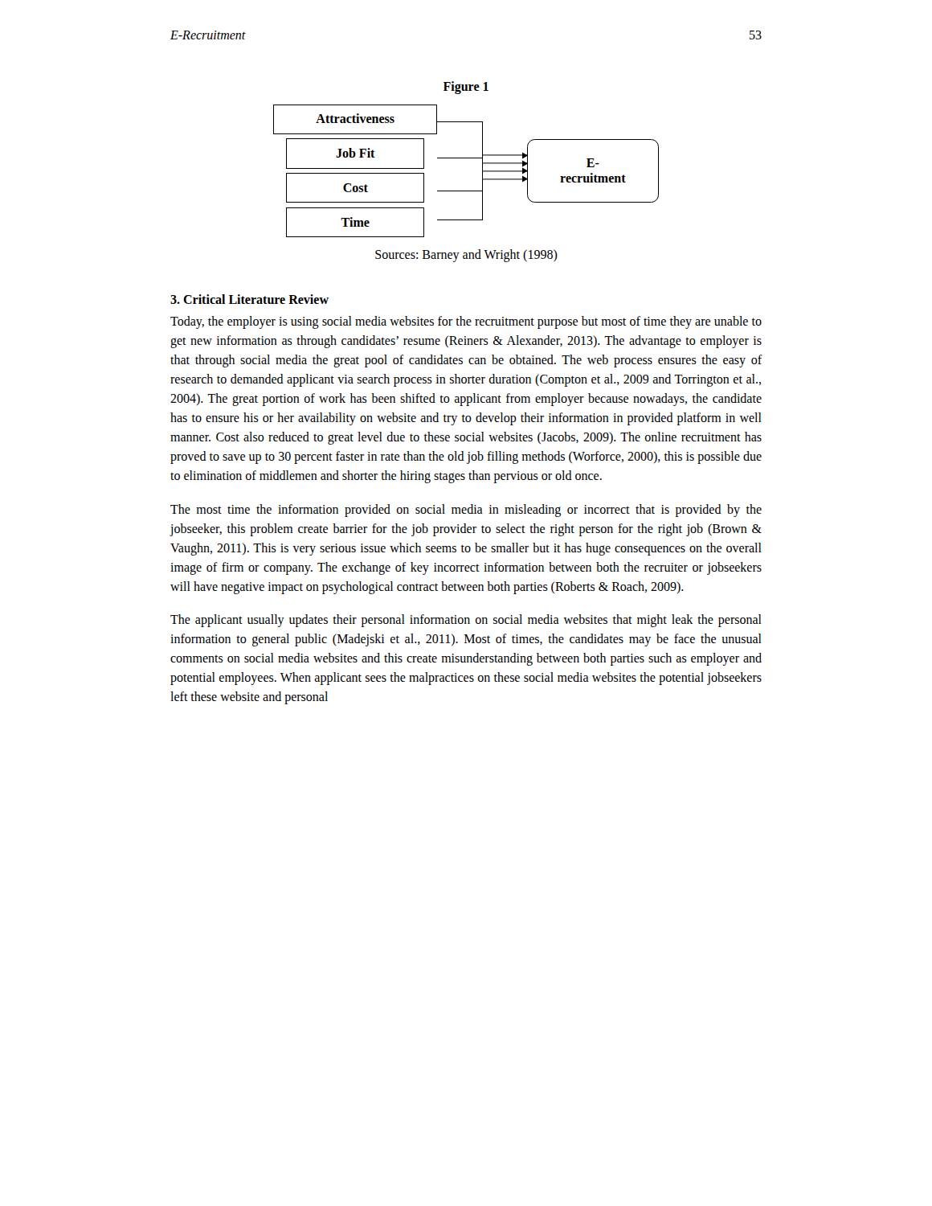E-Recruitment 53
Figure 1
Attractiveness
Job Fit
Cost
Time
E-
recruitment
Sources: Barney and Wright (1998)
3. Critical Literature Review
Today, the employer is using social media websites for the recruitment purpose but most of time they are unable to get new information as through candidates’ resume (Reiners & Alexander, 2013). The advantage to employer is that through social media the great pool of candidates can be obtained. The web process ensures the easy of research to demanded applicant via search process in shorter duration (Compton et al., 2009 and Torrington et al., 2004). The great portion of work has been shifted to applicant from employer because nowadays, the candidate has to ensure his or her availability on website and try to develop their information in provided platform in well manner. Cost also reduced to great level due to these social websites (Jacobs, 2009). The online recruitment has proved to save up to 30 percent faster in rate than the old job filling methods (Worforce, 2000), this is possible due to elimination of middlemen and shorter the hiring stages than pervious or old once.
The most time the information provided on social media in misleading or incorrect that is provided by the jobseeker, this problem create barrier for the job provider to select the right person for the right job (Brown & Vaughn, 2011). This is very serious issue which seems to be smaller but it has huge consequences on the overall image of firm or company. The exchange of key incorrect information between both the recruiter or jobseekers will have negative impact on psychological contract between both parties (Roberts & Roach, 2009).
The applicant usually updates their personal information on social media websites that might leak the personal information to general public (Madejski et al., 2011). Most of times, the candidates may be face the unusual comments on social media websites and this create misunderstanding between both parties such as employer and potential employees. When applicant sees the malpractices on these social media websites the potential jobseekers left these website and personal